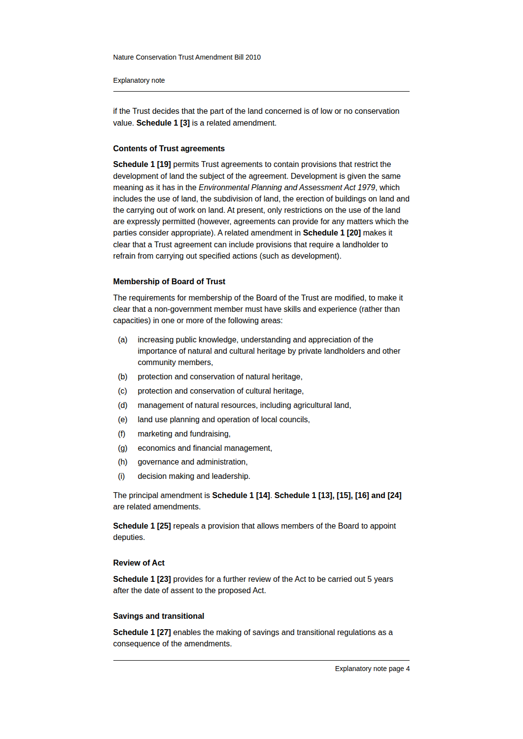Nature Conservation Trust Amendment Bill 2010
Explanatory note
if the Trust decides that the part of the land concerned is of low or no conservation value. Schedule 1 [3] is a related amendment.
Contents of Trust agreements
Schedule 1 [19] permits Trust agreements to contain provisions that restrict the development of land the subject of the agreement. Development is given the same meaning as it has in the Environmental Planning and Assessment Act 1979, which includes the use of land, the subdivision of land, the erection of buildings on land and the carrying out of work on land. At present, only restrictions on the use of the land are expressly permitted (however, agreements can provide for any matters which the parties consider appropriate). A related amendment in Schedule 1 [20] makes it clear that a Trust agreement can include provisions that require a landholder to refrain from carrying out specified actions (such as development).
Membership of Board of Trust
The requirements for membership of the Board of the Trust are modified, to make it clear that a non-government member must have skills and experience (rather than capacities) in one or more of the following areas:
(a) increasing public knowledge, understanding and appreciation of the importance of natural and cultural heritage by private landholders and other community members,
(b) protection and conservation of natural heritage,
(c) protection and conservation of cultural heritage,
(d) management of natural resources, including agricultural land,
(e) land use planning and operation of local councils,
(f) marketing and fundraising,
(g) economics and financial management,
(h) governance and administration,
(i) decision making and leadership.
The principal amendment is Schedule 1 [14]. Schedule 1 [13], [15], [16] and [24] are related amendments.
Schedule 1 [25] repeals a provision that allows members of the Board to appoint deputies.
Review of Act
Schedule 1 [23] provides for a further review of the Act to be carried out 5 years after the date of assent to the proposed Act.
Savings and transitional
Schedule 1 [27] enables the making of savings and transitional regulations as a consequence of the amendments.
Explanatory note page 4